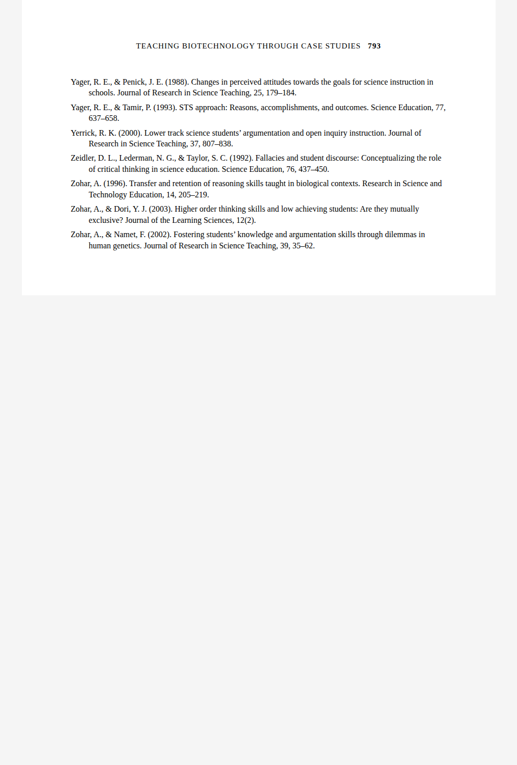Teaching Biotechnology Through Case Studies 793
Yager, R. E., & Penick, J. E. (1988). Changes in perceived attitudes towards the goals for science instruction in schools. Journal of Research in Science Teaching, 25, 179–184.
Yager, R. E., & Tamir, P. (1993). STS approach: Reasons, accomplishments, and outcomes. Science Education, 77, 637–658.
Yerrick, R. K. (2000). Lower track science students’ argumentation and open inquiry instruction. Journal of Research in Science Teaching, 37, 807–838.
Zeidler, D. L., Lederman, N. G., & Taylor, S. C. (1992). Fallacies and student discourse: Conceptualizing the role of critical thinking in science education. Science Education, 76, 437–450.
Zohar, A. (1996). Transfer and retention of reasoning skills taught in biological contexts. Research in Science and Technology Education, 14, 205–219.
Zohar, A., & Dori, Y. J. (2003). Higher order thinking skills and low achieving students: Are they mutually exclusive? Journal of the Learning Sciences, 12(2).
Zohar, A., & Namet, F. (2002). Fostering students’ knowledge and argumentation skills through dilemmas in human genetics. Journal of Research in Science Teaching, 39, 35–62.